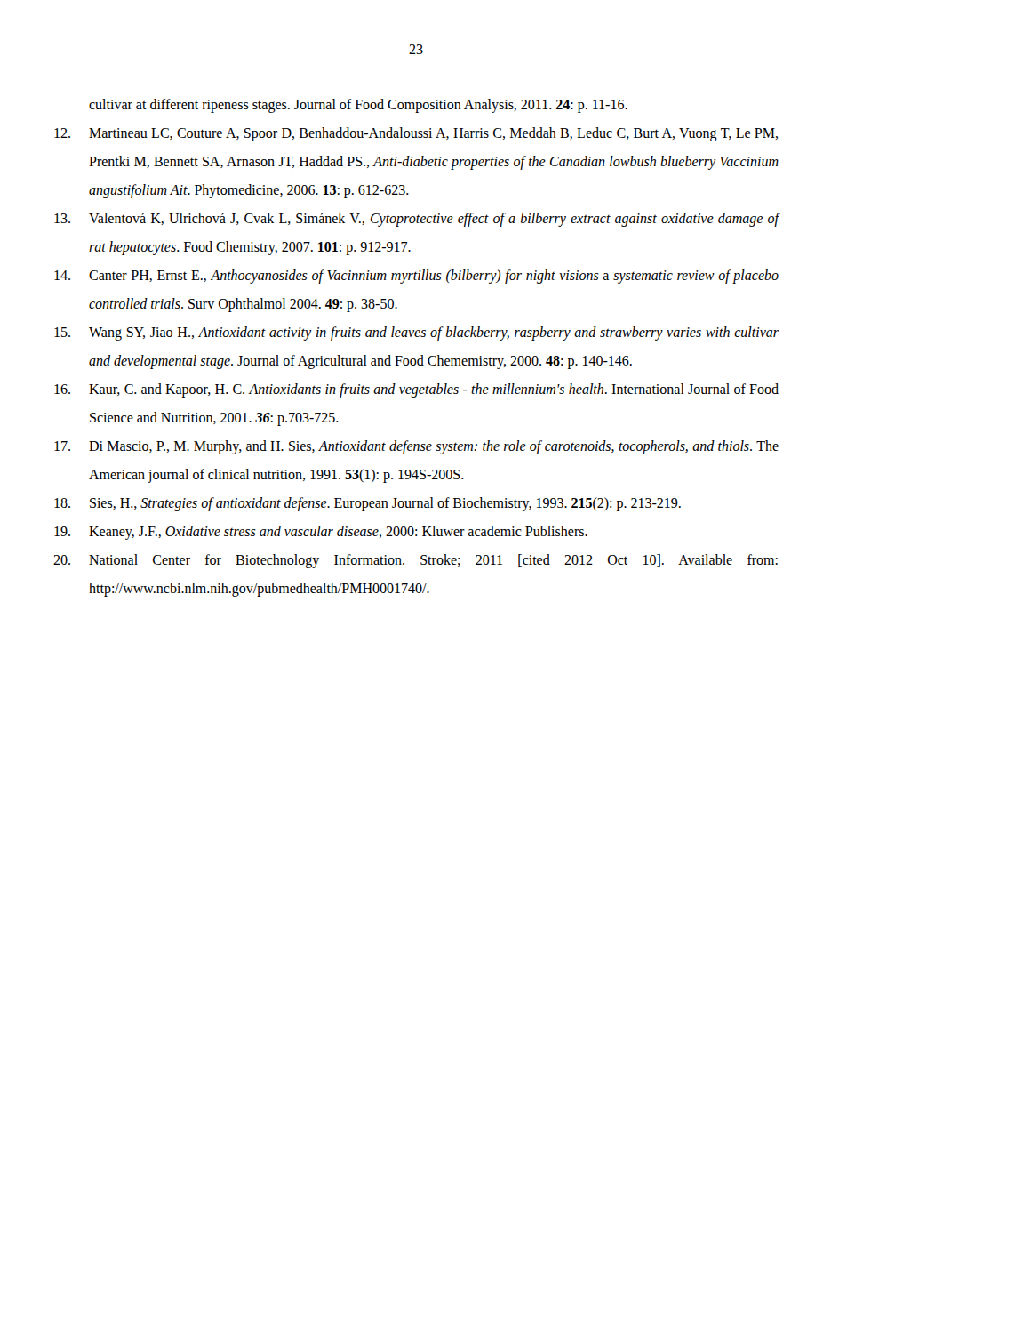23
cultivar at different ripeness stages. Journal of Food Composition Analysis, 2011. 24: p. 11-16.
Martineau LC, Couture A, Spoor D, Benhaddou-Andaloussi A, Harris C, Meddah B, Leduc C, Burt A, Vuong T, Le PM, Prentki M, Bennett SA, Arnason JT, Haddad PS., Anti-diabetic properties of the Canadian lowbush blueberry Vaccinium angustifolium Ait. Phytomedicine, 2006. 13: p. 612-623.
Valentová K, Ulrichová J, Cvak L, Simánek V., Cytoprotective effect of a bilberry extract against oxidative damage of rat hepatocytes. Food Chemistry, 2007. 101: p. 912-917.
Canter PH, Ernst E., Anthocyanosides of Vacinnium myrtillus (bilberry) for night visions a systematic review of placebo controlled trials. Surv Ophthalmol 2004. 49: p. 38-50.
Wang SY, Jiao H., Antioxidant activity in fruits and leaves of blackberry, raspberry and strawberry varies with cultivar and developmental stage. Journal of Agricultural and Food Chememistry, 2000. 48: p. 140-146.
Kaur, C. and Kapoor, H. C. Antioxidants in fruits and vegetables - the millennium's health. International Journal of Food Science and Nutrition, 2001. 36: p.703-725.
Di Mascio, P., M. Murphy, and H. Sies, Antioxidant defense system: the role of carotenoids, tocopherols, and thiols. The American journal of clinical nutrition, 1991. 53(1): p. 194S-200S.
Sies, H., Strategies of antioxidant defense. European Journal of Biochemistry, 1993. 215(2): p. 213-219.
Keaney, J.F., Oxidative stress and vascular disease, 2000: Kluwer academic Publishers.
National Center for Biotechnology Information. Stroke; 2011 [cited 2012 Oct 10]. Available from: http://www.ncbi.nlm.nih.gov/pubmedhealth/PMH0001740/.